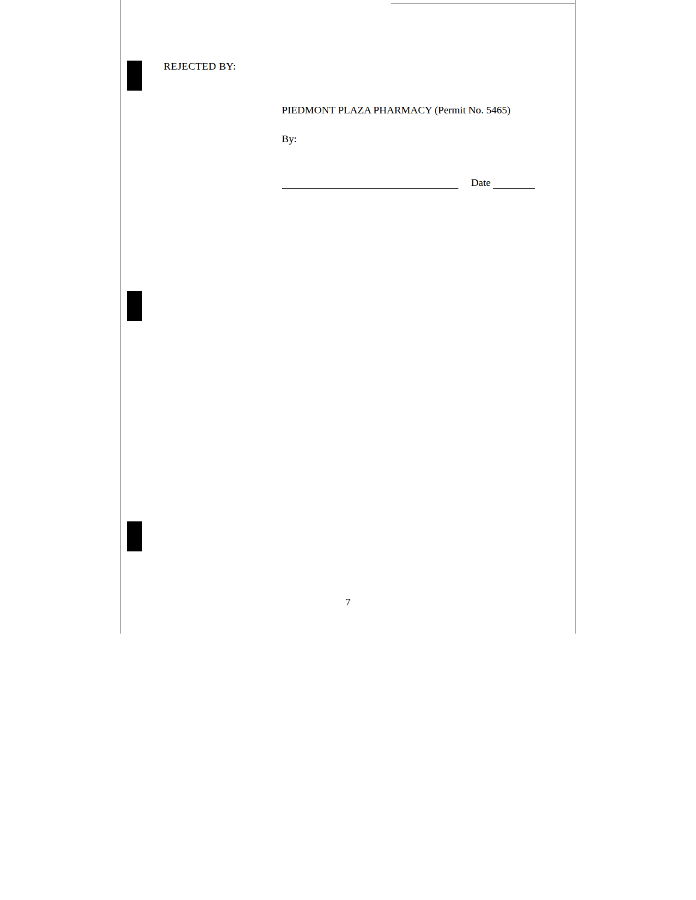REJECTED BY:
PIEDMONT PLAZA PHARMACY (Permit No. 5465)
By:
Date
7